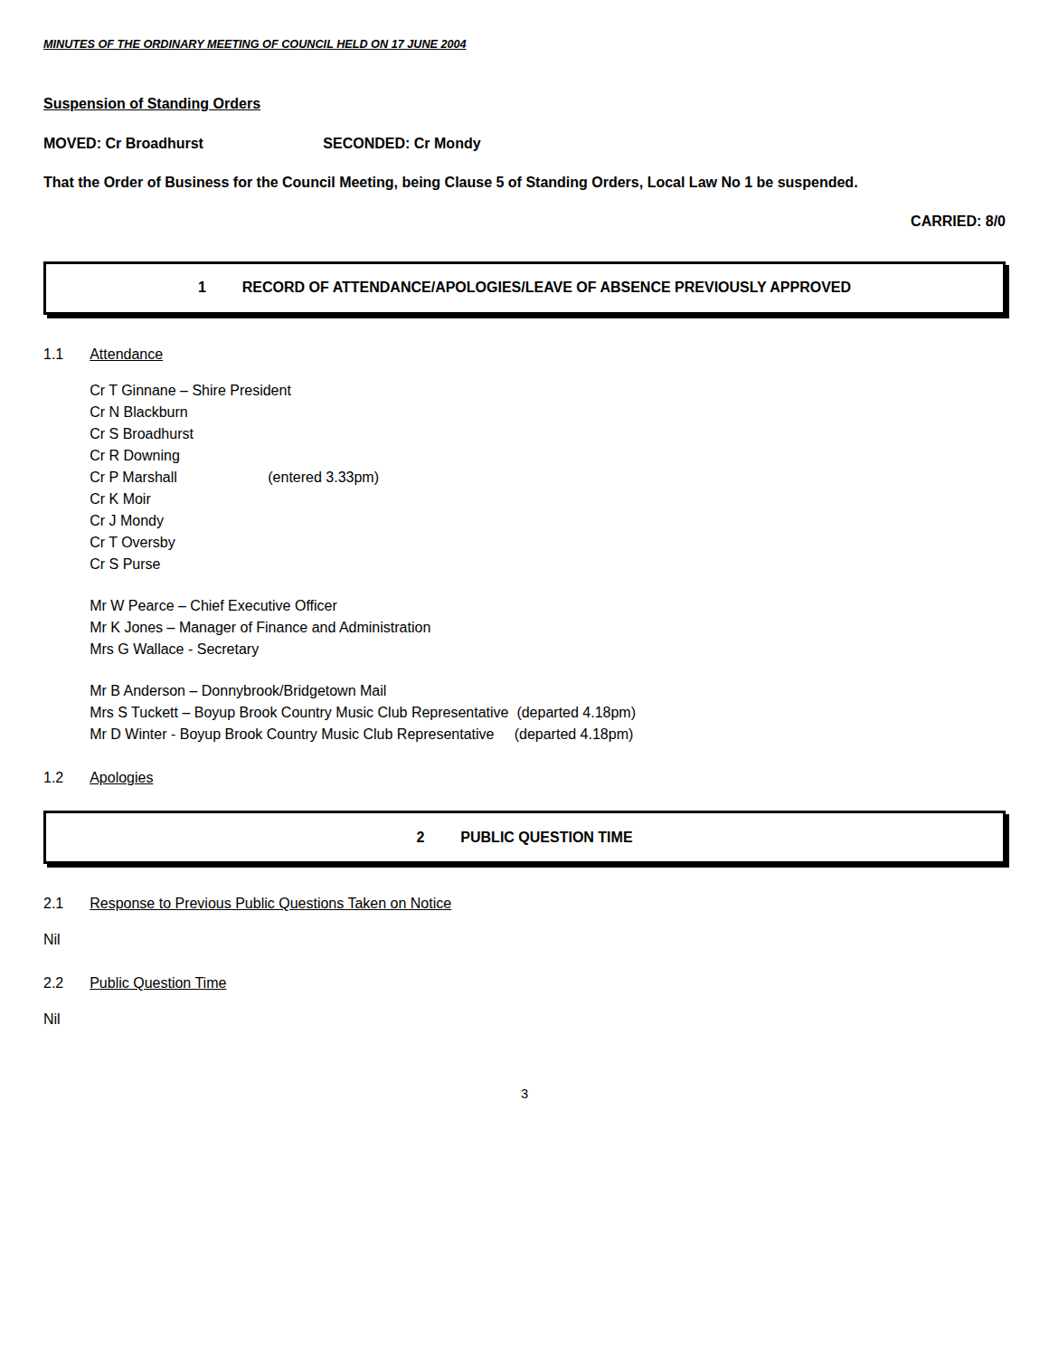MINUTES OF THE ORDINARY MEETING OF COUNCIL HELD ON 17 JUNE 2004
Suspension of Standing Orders
MOVED: Cr Broadhurst SECONDED: Cr Mondy
That the Order of Business for the Council Meeting, being Clause 5 of Standing Orders, Local Law No 1 be suspended.
CARRIED: 8/0
1 RECORD OF ATTENDANCE/APOLOGIES/LEAVE OF ABSENCE PREVIOUSLY APPROVED
1.1 Attendance
Cr T Ginnane – Shire President
Cr N Blackburn
Cr S Broadhurst
Cr R Downing
Cr P Marshall (entered 3.33pm)
Cr K Moir
Cr J Mondy
Cr T Oversby
Cr S Purse
Mr W Pearce – Chief Executive Officer
Mr K Jones – Manager of Finance and Administration
Mrs G Wallace - Secretary
Mr B Anderson – Donnybrook/Bridgetown Mail
Mrs S Tuckett – Boyup Brook Country Music Club Representative (departed 4.18pm)
Mr D Winter - Boyup Brook Country Music Club Representative (departed 4.18pm)
1.2 Apologies
2 PUBLIC QUESTION TIME
2.1 Response to Previous Public Questions Taken on Notice
Nil
2.2 Public Question Time
Nil
3